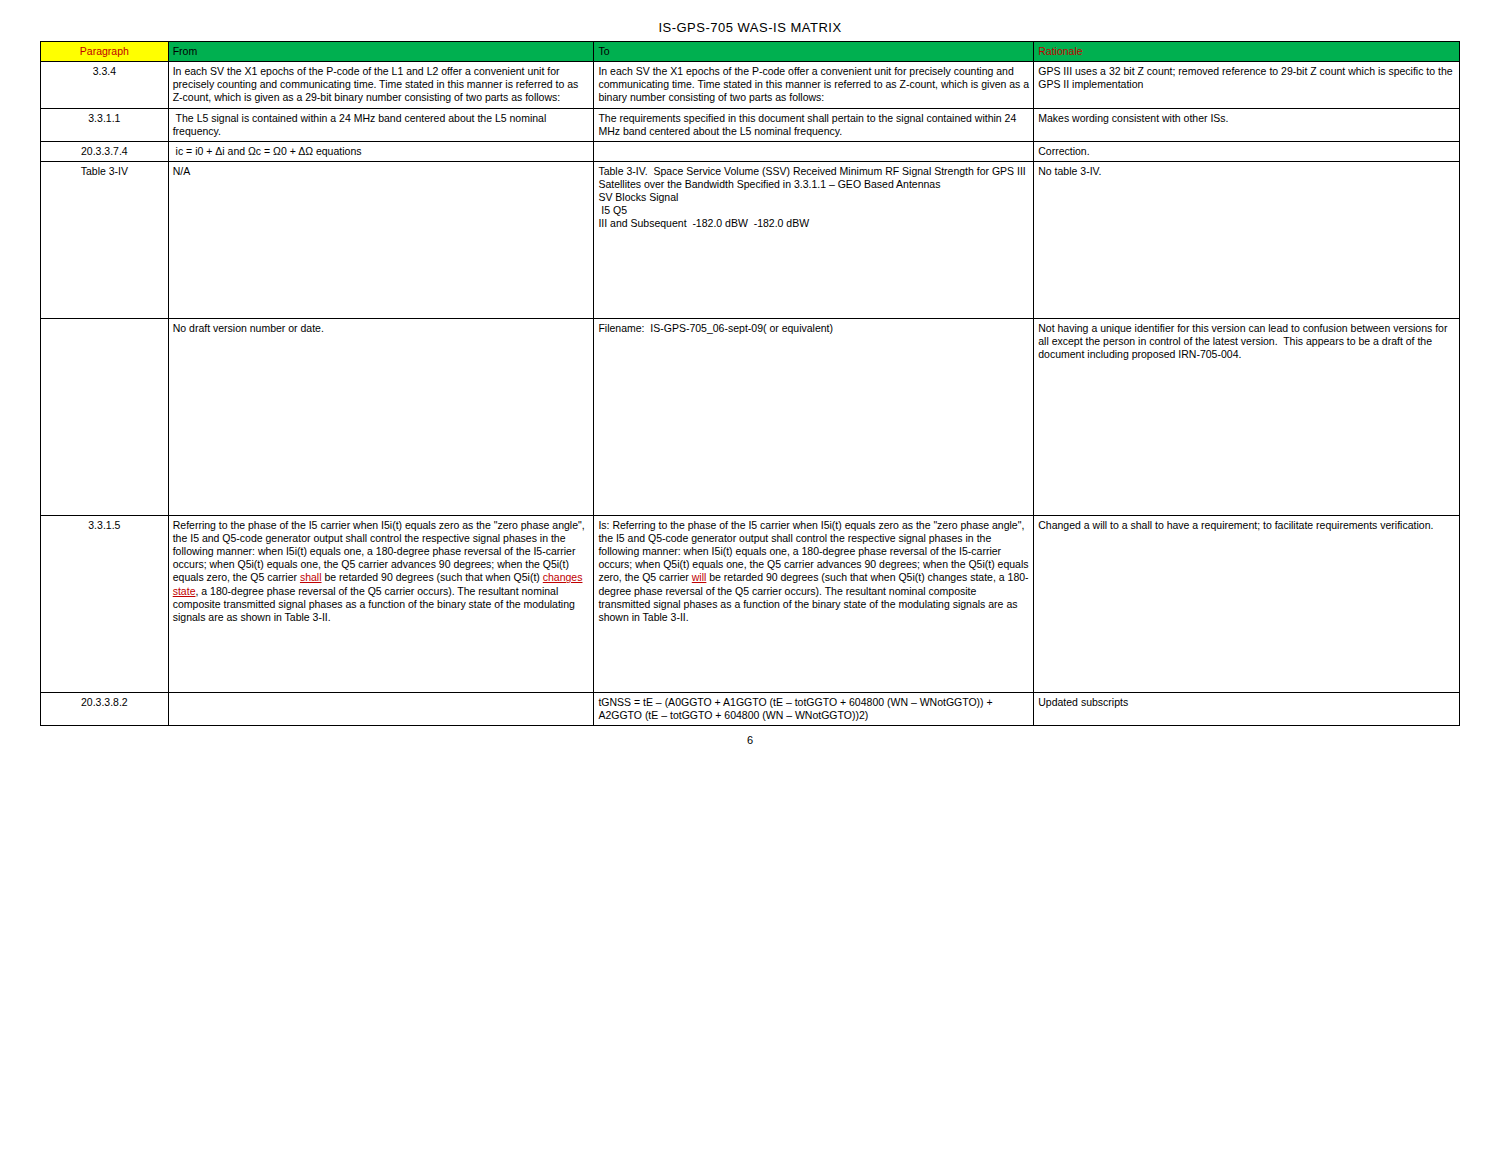IS-GPS-705 WAS-IS MATRIX
| Paragraph | From | To | Rationale |
| --- | --- | --- | --- |
| 3.3.4 | In each SV the X1 epochs of the P-code of the L1 and L2 offer a convenient unit for precisely counting and communicating time. Time stated in this manner is referred to as Z-count, which is given as a 29-bit binary number consisting of two parts as follows: | In each SV the X1 epochs of the P-code offer a convenient unit for precisely counting and communicating time. Time stated in this manner is referred to as Z-count, which is given as a binary number consisting of two parts as follows: | GPS III uses a 32 bit Z count; removed reference to 29-bit Z count which is specific to the GPS II implementation |
| 3.3.1.1 | The L5 signal is contained within a 24 MHz band centered about the L5 nominal frequency. | The requirements specified in this document shall pertain to the signal contained within 24 MHz band centered about the L5 nominal frequency. | Makes wording consistent with other ISs. |
| 20.3.3.7.4 | ic = i0 + Δi and Ωc = Ω0 + ΔΩ equations | | Correction. |
| Table 3-IV | N/A | Table 3-IV. Space Service Volume (SSV) Received Minimum RF Signal Strength for GPS III Satellites over the Bandwidth Specified in 3.3.1.1 – GEO Based Antennas SV Blocks Signal I5 Q5 III and Subsequent -182.0 dBW -182.0 dBW | No table 3-IV. |
| | No draft version number or date. | Filename: IS-GPS-705_06-sept-09( or equivalent) | Not having a unique identifier for this version can lead to confusion between versions for all except the person in control of the latest version. This appears to be a draft of the document including proposed IRN-705-004. |
| 3.3.1.5 | Referring to the phase of the I5 carrier when I5i(t) equals zero as the "zero phase angle", the I5 and Q5-code generator output shall control the respective signal phases in the following manner: when I5i(t) equals one, a 180-degree phase reversal of the I5-carrier occurs; when Q5i(t) equals one, the Q5 carrier advances 90 degrees; when the Q5i(t) equals zero, the Q5 carrier shall be retarded 90 degrees (such that when Q5i(t) changes state , a 180-degree phase reversal of the Q5 carrier occurs). The resultant nominal composite transmitted signal phases as a function of the binary state of the modulating signals are as shown in Table 3-II. | Is: Referring to the phase of the I5 carrier when I5i(t) equals zero as the "zero phase angle", the I5 and Q5-code generator output shall control the respective signal phases in the following manner: when I5i(t) equals one, a 180-degree phase reversal of the I5-carrier occurs; when Q5i(t) equals one, the Q5 carrier advances 90 degrees; when the Q5i(t) equals zero, the Q5 carrier will be retarded 90 degrees (such that when Q5i(t) changes state, a 180-degree phase reversal of the Q5 carrier occurs). The resultant nominal composite transmitted signal phases as a function of the binary state of the modulating signals are as shown in Table 3-II. | Changed a will to a shall to have a requirement; to facilitate requirements verification. |
| 20.3.3.8.2 | | tGNSS = tE – (A0GGTO + A1GGTO (tE – totGGTO + 604800 (WN – WNotGGTO)) + A2GGTO (tE – totGGTO + 604800 (WN – WNotGGTO))2) | Updated subscripts |
6